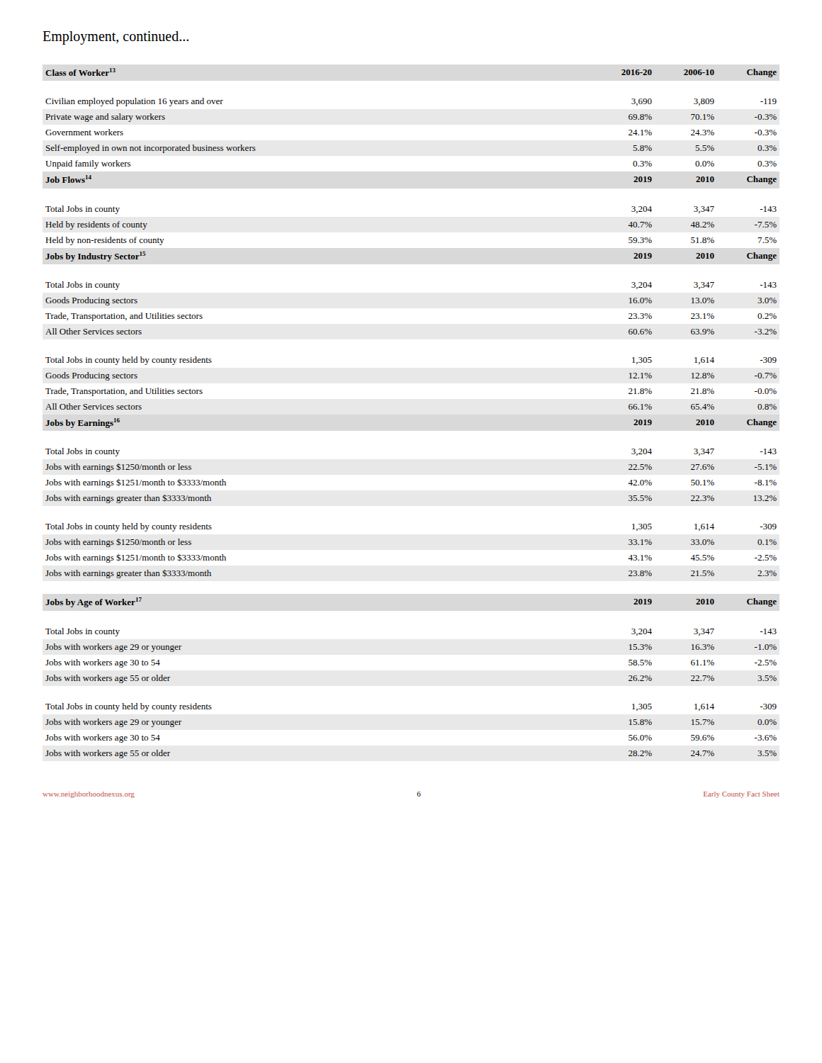Employment, continued...
| Class of Worker 13 | 2016-20 | 2006-10 | Change |
| Civilian employed population 16 years and over | 3,690 | 3,809 | -119 |
| Private wage and salary workers | 69.8% | 70.1% | -0.3% |
| Government workers | 24.1% | 24.3% | -0.3% |
| Self-employed in own not incorporated business workers | 5.8% | 5.5% | 0.3% |
| Unpaid family workers | 0.3% | 0.0% | 0.3% |
| Job Flows 14 | 2019 | 2010 | Change |
| Total Jobs in county | 3,204 | 3,347 | -143 |
| Held by residents of county | 40.7% | 48.2% | -7.5% |
| Held by non-residents of county | 59.3% | 51.8% | 7.5% |
| Jobs by Industry Sector 15 | 2019 | 2010 | Change |
| Total Jobs in county | 3,204 | 3,347 | -143 |
| Goods Producing sectors | 16.0% | 13.0% | 3.0% |
| Trade, Transportation, and Utilities sectors | 23.3% | 23.1% | 0.2% |
| All Other Services sectors | 60.6% | 63.9% | -3.2% |
| Total Jobs in county held by county residents | 1,305 | 1,614 | -309 |
| Goods Producing sectors | 12.1% | 12.8% | -0.7% |
| Trade, Transportation, and Utilities sectors | 21.8% | 21.8% | -0.0% |
| All Other Services sectors | 66.1% | 65.4% | 0.8% |
| Jobs by Earnings 16 | 2019 | 2010 | Change |
| Total Jobs in county | 3,204 | 3,347 | -143 |
| Jobs with earnings $1250/month or less | 22.5% | 27.6% | -5.1% |
| Jobs with earnings $1251/month to $3333/month | 42.0% | 50.1% | -8.1% |
| Jobs with earnings greater than $3333/month | 35.5% | 22.3% | 13.2% |
| Total Jobs in county held by county residents | 1,305 | 1,614 | -309 |
| Jobs with earnings $1250/month or less | 33.1% | 33.0% | 0.1% |
| Jobs with earnings $1251/month to $3333/month | 43.1% | 45.5% | -2.5% |
| Jobs with earnings greater than $3333/month | 23.8% | 21.5% | 2.3% |
| Jobs by Age of Worker 17 | 2019 | 2010 | Change |
| Total Jobs in county | 3,204 | 3,347 | -143 |
| Jobs with workers age 29 or younger | 15.3% | 16.3% | -1.0% |
| Jobs with workers age 30 to 54 | 58.5% | 61.1% | -2.5% |
| Jobs with workers age 55 or older | 26.2% | 22.7% | 3.5% |
| Total Jobs in county held by county residents | 1,305 | 1,614 | -309 |
| Jobs with workers age 29 or younger | 15.8% | 15.7% | 0.0% |
| Jobs with workers age 30 to 54 | 56.0% | 59.6% | -3.6% |
| Jobs with workers age 55 or older | 28.2% | 24.7% | 3.5% |
www.neighborhoodnexus.org 6 Early County Fact Sheet